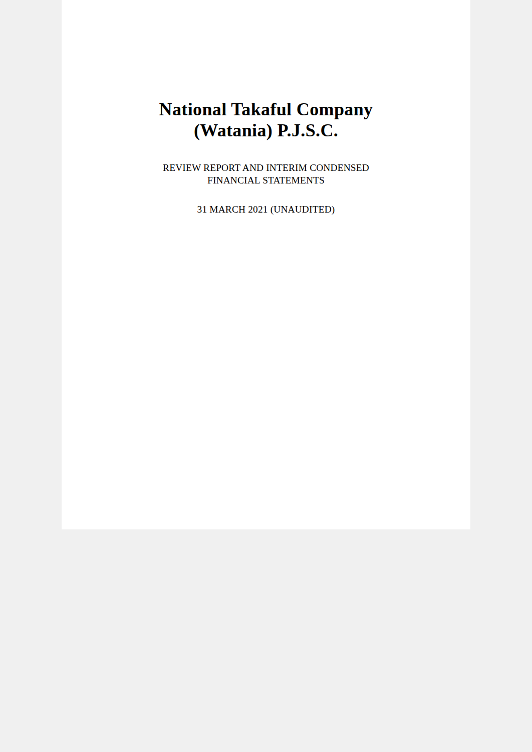National Takaful Company
(Watania) P.J.S.C.
REVIEW REPORT AND INTERIM CONDENSED
FINANCIAL STATEMENTS
31 MARCH 2021 (UNAUDITED)